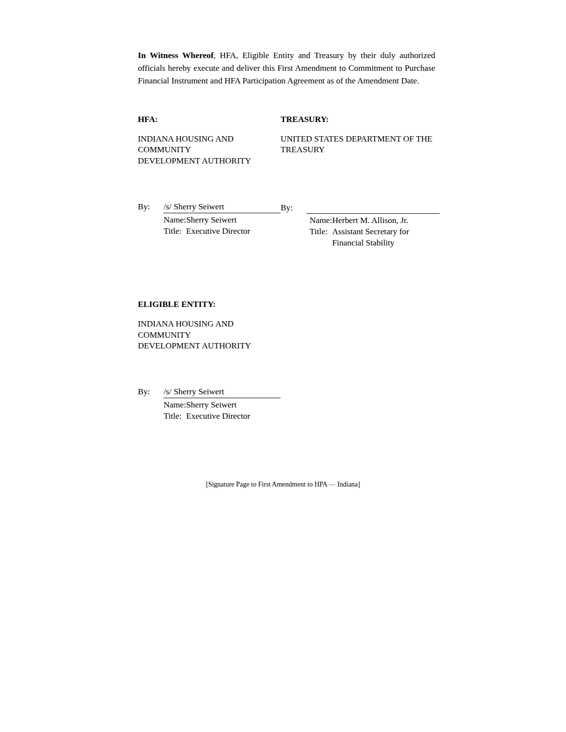In Witness Whereof, HFA, Eligible Entity and Treasury by their duly authorized officials hereby execute and deliver this First Amendment to Commitment to Purchase Financial Instrument and HFA Participation Agreement as of the Amendment Date.
| HFA: INDIANA HOUSING AND COMMUNITY DEVELOPMENT AUTHORITY | TREASURY: UNITED STATES DEPARTMENT OF THE TREASURY |
| / By: / /s/ Sherry Seiwert / / Name: / Sherry Seiwert / / Title: / Executive Director / | / By: / / / Name: / Herbert M. Allison, Jr. / / Title: / Assistant Secretary for Financial Stability / |
| ELIGIBLE ENTITY: INDIANA HOUSING AND COMMUNITY DEVELOPMENT AUTHORITY | |
| / By: / /s/ Sherry Seiwert / / Name: / Sherry Seiwert / / Title: / Executive Director / | |
[Signature Page to First Amendment to HPA — Indiana]